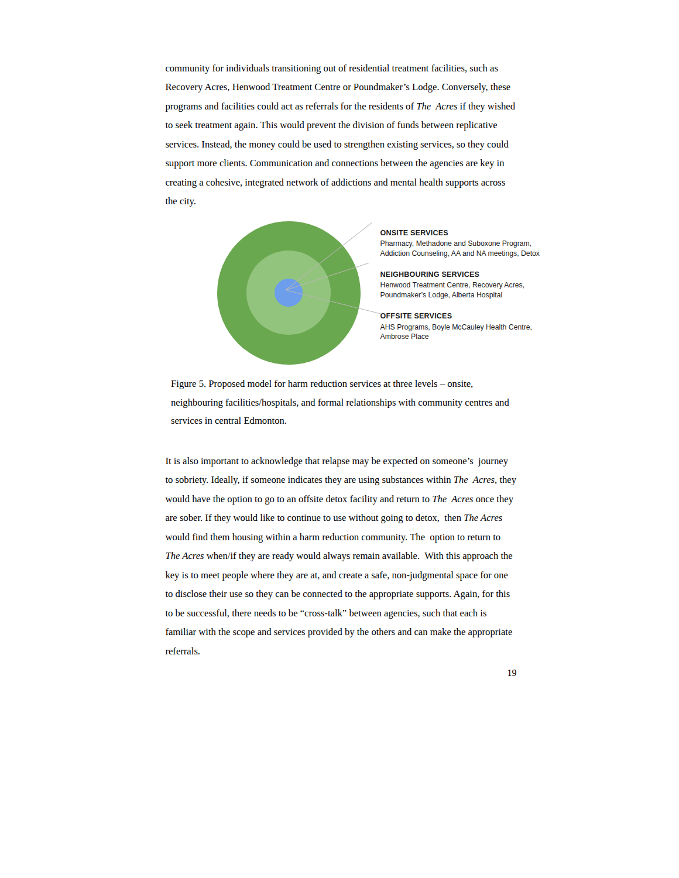community for individuals transitioning out of residential treatment facilities, such as Recovery Acres, Henwood Treatment Centre or Poundmaker’s Lodge. Conversely, these programs and facilities could act as referrals for the residents of The Acres if they wished to seek treatment again. This would prevent the division of funds between replicative services. Instead, the money could be used to strengthen existing services, so they could support more clients. Communication and connections between the agencies are key in creating a cohesive, integrated network of addictions and mental health supports across the city.
ONSITE SERVICES
Pharmacy, Methadone and Suboxone Program, Addiction Counseling, AA and NA meetings, Detox
NEIGHBOURING SERVICES
Henwood Treatment Centre, Recovery Acres, Poundmaker’s Lodge, Alberta Hospital
OFFSITE SERVICES
AHS Programs, Boyle McCauley Health Centre, Ambrose Place
Figure 5. Proposed model for harm reduction services at three levels – onsite, neighbouring facilities/hospitals, and formal relationships with community centres and services in central Edmonton.
It is also important to acknowledge that relapse may be expected on someone’s journey to sobriety. Ideally, if someone indicates they are using substances within The Acres, they would have the option to go to an offsite detox facility and return to The Acres once they are sober. If they would like to continue to use without going to detox, then The Acres would find them housing within a harm reduction community. The option to return to The Acres when/if they are ready would always remain available. With this approach the key is to meet people where they are at, and create a safe, non-judgmental space for one to disclose their use so they can be connected to the appropriate supports. Again, for this to be successful, there needs to be “cross-talk” between agencies, such that each is familiar with the scope and services provided by the others and can make the appropriate referrals.
19